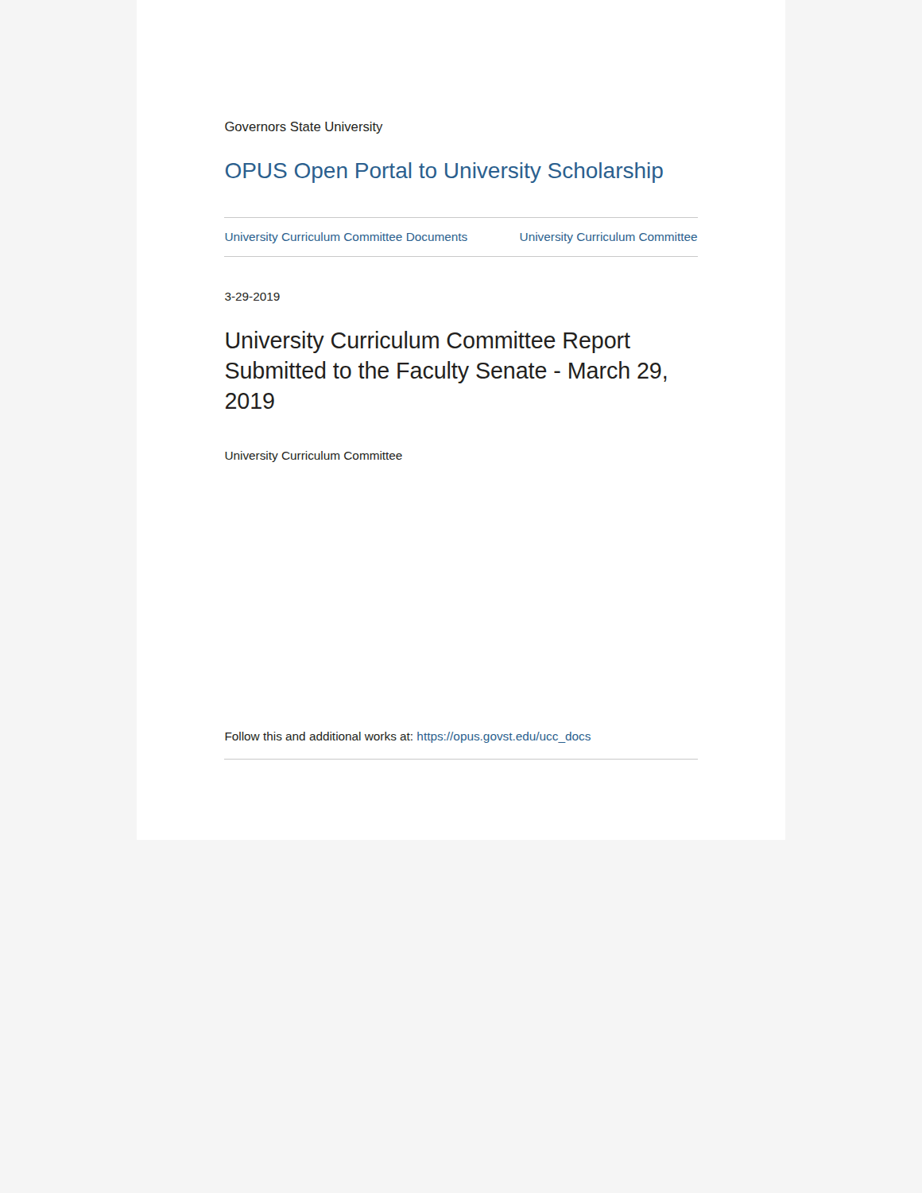Governors State University
OPUS Open Portal to University Scholarship
University Curriculum Committee Documents University Curriculum Committee
3-29-2019
University Curriculum Committee Report Submitted to the Faculty Senate - March 29, 2019
University Curriculum Committee
Follow this and additional works at: https://opus.govst.edu/ucc_docs